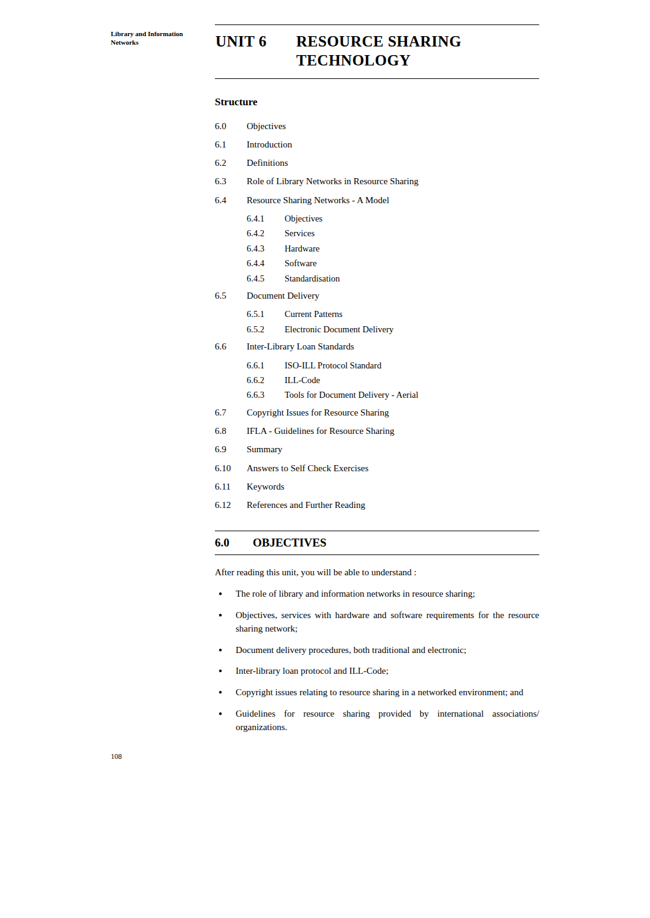Library and Information
Networks
| UNIT 6 | RESOURCE SHARING TECHNOLOGY |
Structure
6.0 Objectives
6.1 Introduction
6.2 Definitions
6.3 Role of Library Networks in Resource Sharing
6.4 Resource Sharing Networks - A Model
6.4.1 Objectives
6.4.2 Services
6.4.3 Hardware
6.4.4 Software
6.4.5 Standardisation
6.5 Document Delivery
6.5.1 Current Patterns
6.5.2 Electronic Document Delivery
6.6 Inter-Library Loan Standards
6.6.1 ISO-ILL Protocol Standard
6.6.2 ILL-Code
6.6.3 Tools for Document Delivery - Aerial
6.7 Copyright Issues for Resource Sharing
6.8 IFLA - Guidelines for Resource Sharing
6.9 Summary
6.10 Answers to Self Check Exercises
6.11 Keywords
6.12 References and Further Reading
6.0 OBJECTIVES
After reading this unit, you will be able to understand :
The role of library and information networks in resource sharing;
Objectives, services with hardware and software requirements for the resource sharing network;
Document delivery procedures, both traditional and electronic;
Inter-library loan protocol and ILL-Code;
Copyright issues relating to resource sharing in a networked environment; and
Guidelines for resource sharing provided by international associations/ organizations.
108